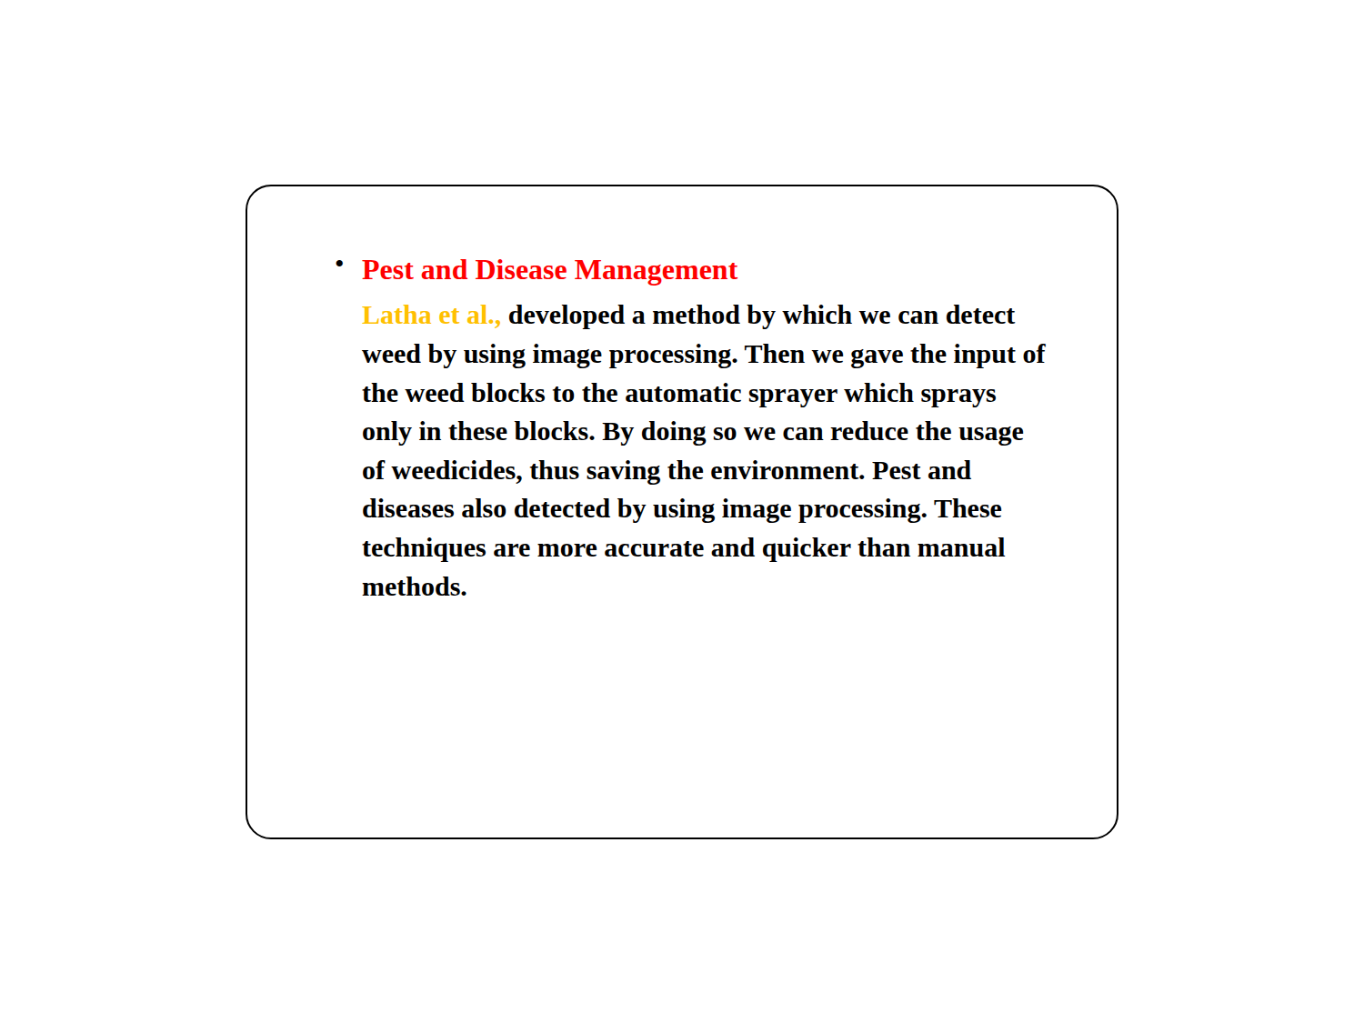Pest and Disease Management
Latha et al., developed a method by which we can detect weed by using image processing. Then we gave the input of the weed blocks to the automatic sprayer which sprays only in these blocks. By doing so we can reduce the usage of weedicides, thus saving the environment. Pest and diseases also detected by using image processing. These techniques are more accurate and quicker than manual methods.